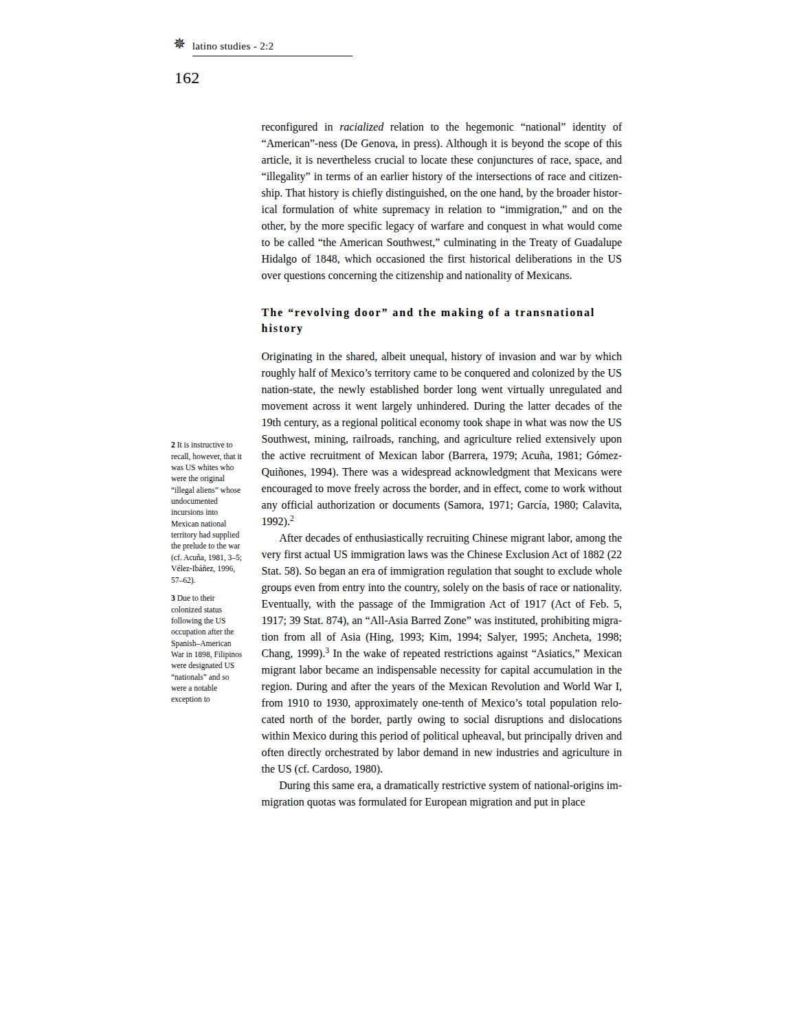✵ latino studies - 2:2
162
2 It is instructive to recall, however, that it was US whites who were the original “illegal aliens” whose undocumented incursions into Mexican national territory had supplied the prelude to the war (cf. Acuña, 1981, 3–5; Vélez-Ibáñez, 1996, 57–62).
3 Due to their colonized status following the US occupation after the Spanish–American War in 1898, Filipinos were designated US “nationals” and so were a notable exception to
reconfigured in racialized relation to the hegemonic “national” identity of “American”-ness (De Genova, in press). Although it is beyond the scope of this article, it is nevertheless crucial to locate these conjunctures of race, space, and “illegality” in terms of an earlier history of the intersections of race and citizenship. That history is chiefly distinguished, on the one hand, by the broader historical formulation of white supremacy in relation to “immigration,” and on the other, by the more specific legacy of warfare and conquest in what would come to be called “the American Southwest,” culminating in the Treaty of Guadalupe Hidalgo of 1848, which occasioned the first historical deliberations in the US over questions concerning the citizenship and nationality of Mexicans.
The “revolving door” and the making of a transnational history
Originating in the shared, albeit unequal, history of invasion and war by which roughly half of Mexico’s territory came to be conquered and colonized by the US nation-state, the newly established border long went virtually unregulated and movement across it went largely unhindered. During the latter decades of the 19th century, as a regional political economy took shape in what was now the US Southwest, mining, railroads, ranching, and agriculture relied extensively upon the active recruitment of Mexican labor (Barrera, 1979; Acuña, 1981; Gómez-Quiñones, 1994). There was a widespread acknowledgment that Mexicans were encouraged to move freely across the border, and in effect, come to work without any official authorization or documents (Samora, 1971; García, 1980; Calavita, 1992).2
After decades of enthusiastically recruiting Chinese migrant labor, among the very first actual US immigration laws was the Chinese Exclusion Act of 1882 (22 Stat. 58). So began an era of immigration regulation that sought to exclude whole groups even from entry into the country, solely on the basis of race or nationality. Eventually, with the passage of the Immigration Act of 1917 (Act of Feb. 5, 1917; 39 Stat. 874), an “All-Asia Barred Zone” was instituted, prohibiting migration from all of Asia (Hing, 1993; Kim, 1994; Salyer, 1995; Ancheta, 1998; Chang, 1999).3 In the wake of repeated restrictions against “Asiatics,” Mexican migrant labor became an indispensable necessity for capital accumulation in the region. During and after the years of the Mexican Revolution and World War I, from 1910 to 1930, approximately one-tenth of Mexico’s total population relocated north of the border, partly owing to social disruptions and dislocations within Mexico during this period of political upheaval, but principally driven and often directly orchestrated by labor demand in new industries and agriculture in the US (cf. Cardoso, 1980).
During this same era, a dramatically restrictive system of national-origins immigration quotas was formulated for European migration and put in place